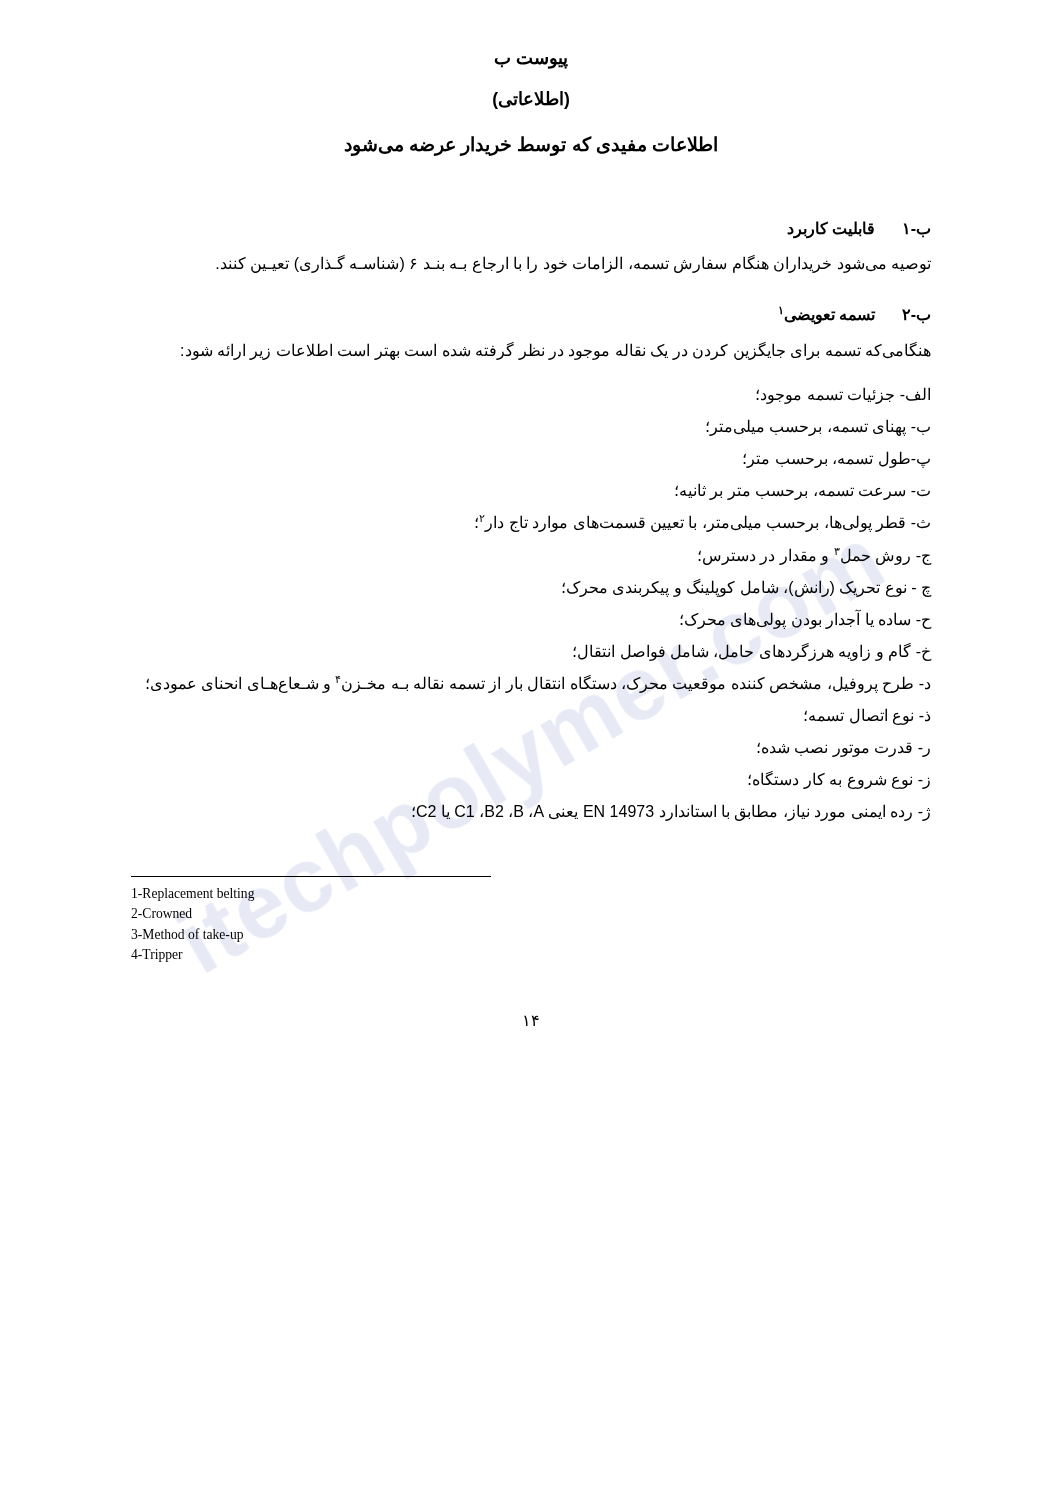itechpolymer.com
پیوست ب
(اطلاعاتی)
اطلاعات مفیدی که توسط خریدار عرضه می‌شود
ب-۱قابلیت کاربرد
توصیه می‌شود خریداران هنگام سفارش تسمه، الزامات خود را با ارجاع بـه بنـد ۶ (شناسـه گـذاری) تعیـین کنند.
ب-۲تسمه تعویضی۱
هنگامی‌که تسمه برای جایگزین کردن در یک نقاله موجود در نظر گرفته شده است بهتر است اطلاعات زیر ارائه شود:
الف- جزئیات تسمه موجود؛
ب- پهنای تسمه، برحسب میلی‌متر؛
پ-طول تسمه، برحسب متر؛
ت- سرعت تسمه، برحسب متر بر ثانیه؛
ث- قطر پولی‌ها، برحسب میلی‌متر، با تعیین قسمت‌های موارد تاج دار۲؛
ج- روش حمل۳ و مقدار در دسترس؛
چ - نوع تحریک (رانش)، شامل کوپلینگ و پیکربندی محرک؛
ح- ساده یا آجدار بودن پولی‌های محرک؛
خ- گام و زاویه هرزگردهای حامل، شامل فواصل انتقال؛
د- طرح پروفیل، مشخص کننده موقعیت محرک، دستگاه انتقال بار از تسمه نقاله بـه مخـزن۴ و شـعاع‌هـای انحنای عمودی؛
ذ- نوع اتصال تسمه؛
ر- قدرت موتور نصب شده؛
ز- نوع شروع به کار دستگاه؛
ژ- رده ایمنی مورد نیاز، مطابق با استاندارد EN 14973 یعنی A، B، B2، C1 یا C2؛
1-Replacement belting
2-Crowned
3-Method of take-up
4-Tripper
۱۴